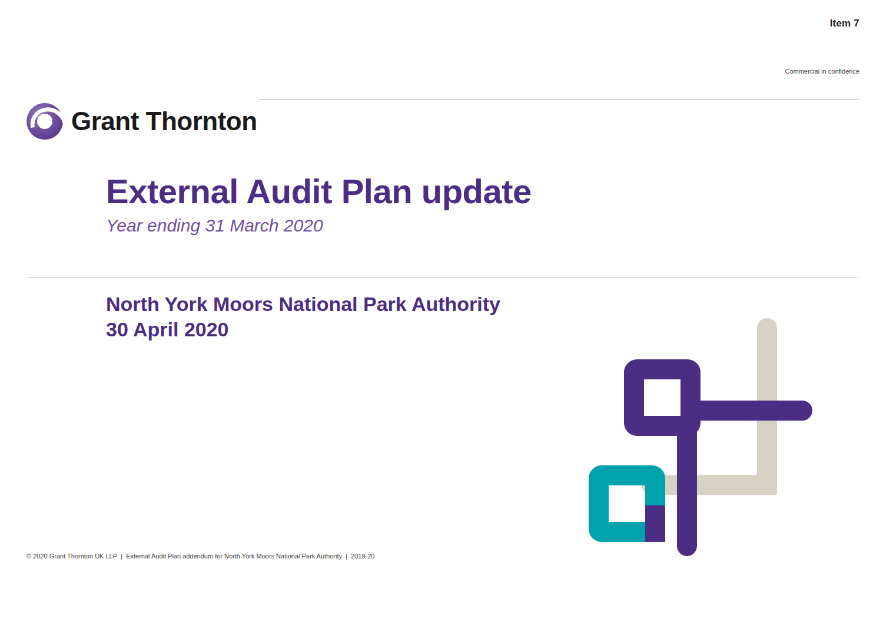Item 7
Commercial in confidence
Grant Thornton
External Audit Plan update
Year ending 31 March 2020
North York Moors National Park Authority
30 April 2020
© 2020 Grant Thornton UK LLP | External Audit Plan addendum for North York Moors National Park Authority | 2019-20